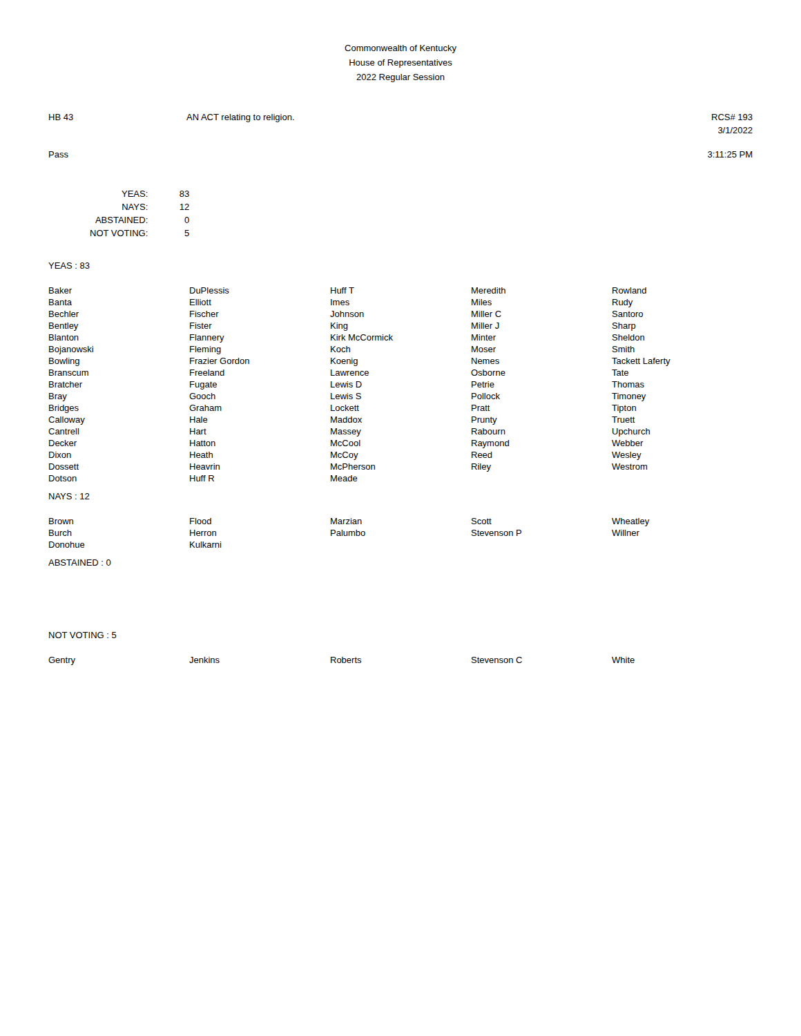Commonwealth of Kentucky
House of Representatives
2022 Regular Session
HB 43
AN ACT relating to religion.
RCS# 193
3/1/2022
Pass
3:11:25 PM
| YEAS: | 83 |
| NAYS: | 12 |
| ABSTAINED: | 0 |
| NOT VOTING: | 5 |
YEAS : 83
| Baker | DuPlessis | Huff T | Meredith | Rowland |
| Banta | Elliott | Imes | Miles | Rudy |
| Bechler | Fischer | Johnson | Miller C | Santoro |
| Bentley | Fister | King | Miller J | Sharp |
| Blanton | Flannery | Kirk McCormick | Minter | Sheldon |
| Bojanowski | Fleming | Koch | Moser | Smith |
| Bowling | Frazier Gordon | Koenig | Nemes | Tackett Laferty |
| Branscum | Freeland | Lawrence | Osborne | Tate |
| Bratcher | Fugate | Lewis D | Petrie | Thomas |
| Bray | Gooch | Lewis S | Pollock | Timoney |
| Bridges | Graham | Lockett | Pratt | Tipton |
| Calloway | Hale | Maddox | Prunty | Truett |
| Cantrell | Hart | Massey | Rabourn | Upchurch |
| Decker | Hatton | McCool | Raymond | Webber |
| Dixon | Heath | McCoy | Reed | Wesley |
| Dossett | Heavrin | McPherson | Riley | Westrom |
| Dotson | Huff R | Meade | | |
NAYS : 12
| Brown | Flood | Marzian | Scott | Wheatley |
| Burch | Herron | Palumbo | Stevenson P | Willner |
| Donohue | Kulkarni | | | |
ABSTAINED : 0
NOT VOTING : 5
| Gentry | Jenkins | Roberts | Stevenson C | White |